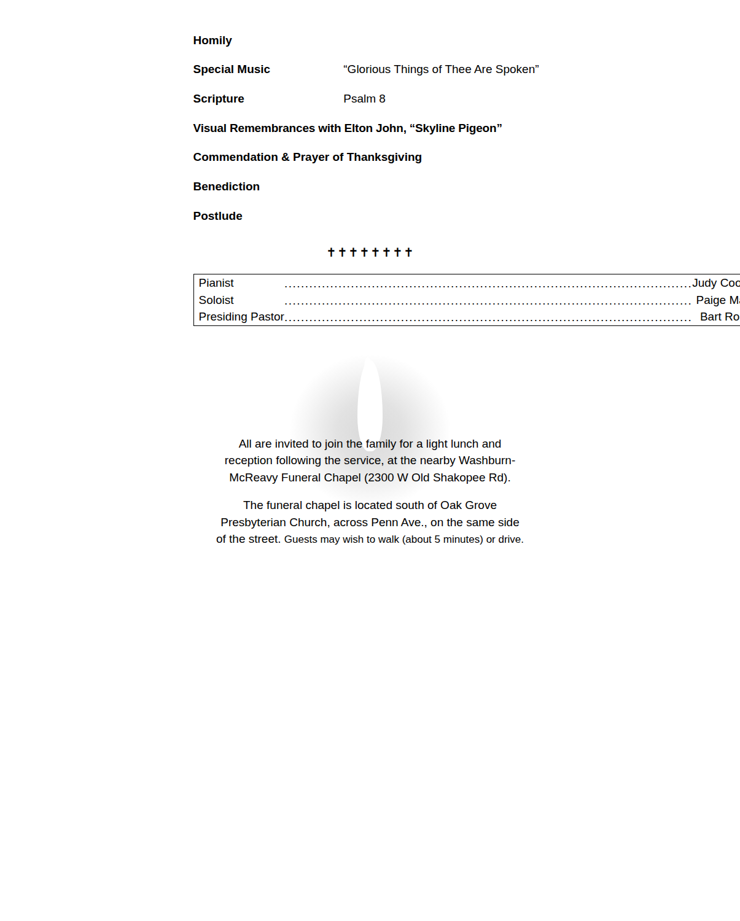Homily
Special Music “Glorious Things of Thee Are Spoken”
Scripture Psalm 8
Visual Remembrances with Elton John, “Skyline Pigeon”
Commendation & Prayer of Thanksgiving
Benediction
Postlude
✝✝✝✝✝✝✝✝
| Pianist | .................................................................................................. | Judy Cooper |
| Soloist | .................................................................................................. | Paige Mann |
| Presiding Pastor | .................................................................................................. | Bart Roush |
All are invited to join the family for a light lunch and
reception following the service, at the nearby Washburn-
McReavy Funeral Chapel (2300 W Old Shakopee Rd).
The funeral chapel is located south of Oak Grove
Presbyterian Church, across Penn Ave., on the same side
of the street. Guests may wish to walk (about 5 minutes) or drive.